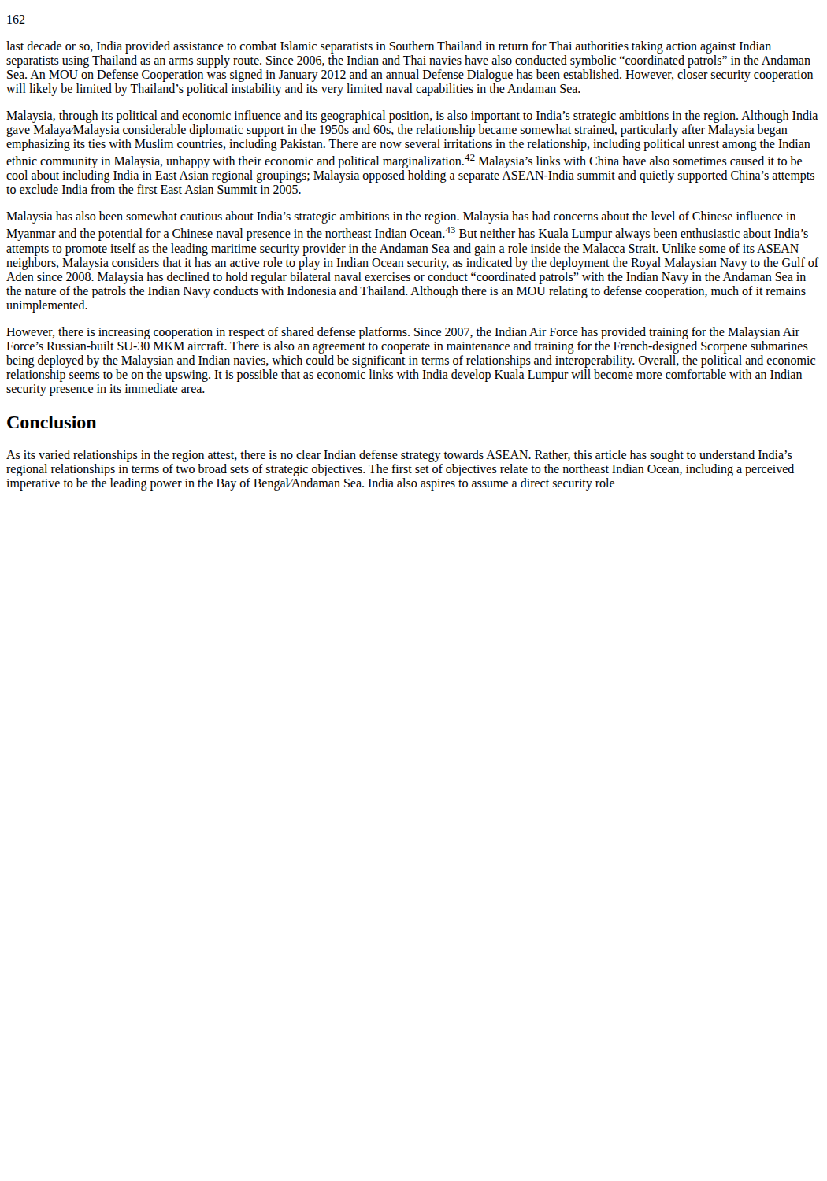162
last decade or so, India provided assistance to combat Islamic separatists in Southern Thailand in return for Thai authorities taking action against Indian separatists using Thailand as an arms supply route. Since 2006, the Indian and Thai navies have also conducted symbolic “coordinated patrols” in the Andaman Sea. An MOU on Defense Cooperation was signed in January 2012 and an annual Defense Dialogue has been established. However, closer security cooperation will likely be limited by Thailand’s political instability and its very limited naval capabilities in the Andaman Sea.
Malaysia, through its political and economic influence and its geographical position, is also important to India’s strategic ambitions in the region. Although India gave Malaya∕Malaysia considerable diplomatic support in the 1950s and 60s, the relationship became somewhat strained, particularly after Malaysia began emphasizing its ties with Muslim countries, including Pakistan. There are now several irritations in the relationship, including political unrest among the Indian ethnic community in Malaysia, unhappy with their economic and political marginalization.42 Malaysia’s links with China have also sometimes caused it to be cool about including India in East Asian regional groupings; Malaysia opposed holding a separate ASEAN-India summit and quietly supported China’s attempts to exclude India from the first East Asian Summit in 2005.
Malaysia has also been somewhat cautious about India’s strategic ambitions in the region. Malaysia has had concerns about the level of Chinese influence in Myanmar and the potential for a Chinese naval presence in the northeast Indian Ocean.43 But neither has Kuala Lumpur always been enthusiastic about India’s attempts to promote itself as the leading maritime security provider in the Andaman Sea and gain a role inside the Malacca Strait. Unlike some of its ASEAN neighbors, Malaysia considers that it has an active role to play in Indian Ocean security, as indicated by the deployment the Royal Malaysian Navy to the Gulf of Aden since 2008. Malaysia has declined to hold regular bilateral naval exercises or conduct “coordinated patrols” with the Indian Navy in the Andaman Sea in the nature of the patrols the Indian Navy conducts with Indonesia and Thailand. Although there is an MOU relating to defense cooperation, much of it remains unimplemented.
However, there is increasing cooperation in respect of shared defense platforms. Since 2007, the Indian Air Force has provided training for the Malaysian Air Force’s Russian-built SU-30 MKM aircraft. There is also an agreement to cooperate in maintenance and training for the French-designed Scorpene submarines being deployed by the Malaysian and Indian navies, which could be significant in terms of relationships and interoperability. Overall, the political and economic relationship seems to be on the upswing. It is possible that as economic links with India develop Kuala Lumpur will become more comfortable with an Indian security presence in its immediate area.
Conclusion
As its varied relationships in the region attest, there is no clear Indian defense strategy towards ASEAN. Rather, this article has sought to understand India’s regional relationships in terms of two broad sets of strategic objectives. The first set of objectives relate to the northeast Indian Ocean, including a perceived imperative to be the leading power in the Bay of Bengal∕Andaman Sea. India also aspires to assume a direct security role